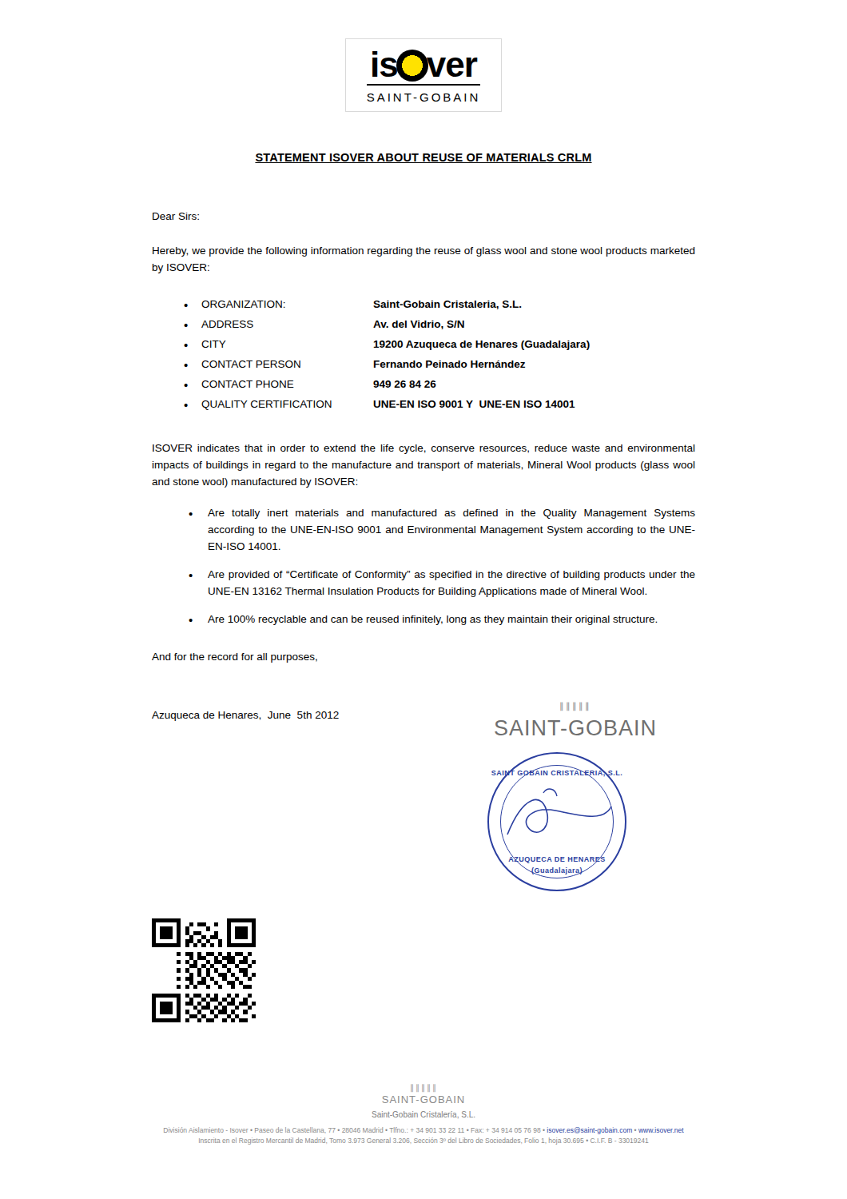is ver
SAINT-GOBAIN
STATEMENT ISOVER ABOUT REUSE OF MATERIALS CRLM
Dear Sirs:
Hereby, we provide the following information regarding the reuse of glass wool and stone wool products marketed by ISOVER:
Organization: Saint-Gobain Cristaleria, S.L.
Address Av. del Vidrio, S/N
City 19200 Azuqueca de Henares (Guadalajara)
Contact person Fernando Peinado Hernández
Contact phone 949 26 84 26
Quality certification UNE-EN ISO 9001 Y UNE-EN ISO 14001
ISOVER indicates that in order to extend the life cycle, conserve resources, reduce waste and environmental impacts of buildings in regard to the manufacture and transport of materials, Mineral Wool products (glass wool and stone wool) manufactured by ISOVER:
Are totally inert materials and manufactured as defined in the Quality Management Systems according to the UNE-EN-ISO 9001 and Environmental Management System according to the UNE-EN-ISO 14001.
Are provided of “Certificate of Conformity” as specified in the directive of building products under the UNE-EN 13162 Thermal Insulation Products for Building Applications made of Mineral Wool.
Are 100% recyclable and can be reused infinitely, long as they maintain their original structure.
And for the record for all purposes,
Azuqueca de Henares, June 5th 2012
∥∥∥∥∥
SAINT-GOBAIN
SAINT GOBAIN CRISTALERIA, S.L.
AZUQUECA DE HENARES (Guadalajara)
∥∥∥∥∥
SAINT-GOBAIN
Saint-Gobain Cristalería, S.L.
División Aislamiento - Isover • Paseo de la Castellana, 77 • 28046 Madrid • Tlfno.: + 34 901 33 22 11 • Fax: + 34 914 05 76 98 • isover.es@saint-gobain.com • www.isover.net
Inscrita en el Registro Mercantil de Madrid, Tomo 3.973 General 3.206, Sección 3º del Libro de Sociedades, Folio 1, hoja 30.695 • C.I.F. B - 33019241